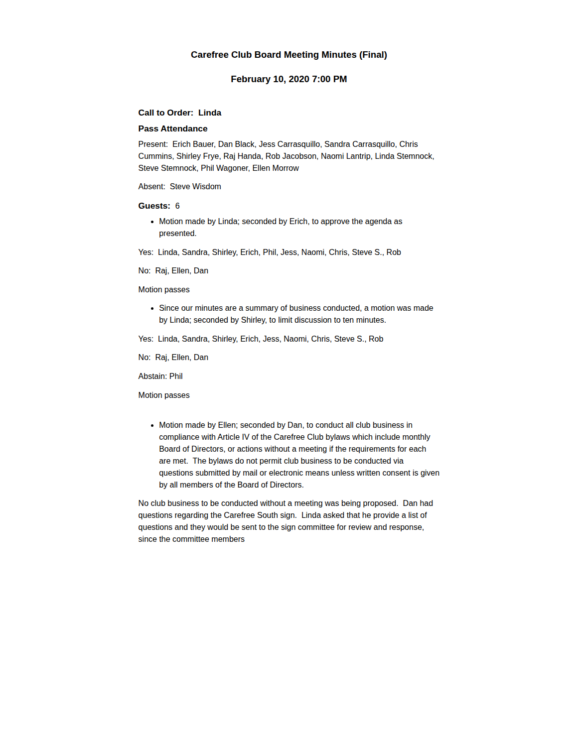Carefree Club Board Meeting Minutes (Final)
February 10, 2020 7:00 PM
Call to Order: Linda
Pass Attendance
Present: Erich Bauer, Dan Black, Jess Carrasquillo, Sandra Carrasquillo, Chris Cummins, Shirley Frye, Raj Handa, Rob Jacobson, Naomi Lantrip, Linda Stemnock, Steve Stemnock, Phil Wagoner, Ellen Morrow
Absent: Steve Wisdom
Guests: 6
Motion made by Linda; seconded by Erich, to approve the agenda as presented.
Yes: Linda, Sandra, Shirley, Erich, Phil, Jess, Naomi, Chris, Steve S., Rob
No: Raj, Ellen, Dan
Motion passes
Since our minutes are a summary of business conducted, a motion was made by Linda; seconded by Shirley, to limit discussion to ten minutes.
Yes: Linda, Sandra, Shirley, Erich, Jess, Naomi, Chris, Steve S., Rob
No: Raj, Ellen, Dan
Abstain: Phil
Motion passes
Motion made by Ellen; seconded by Dan, to conduct all club business in compliance with Article IV of the Carefree Club bylaws which include monthly Board of Directors, or actions without a meeting if the requirements for each are met. The bylaws do not permit club business to be conducted via questions submitted by mail or electronic means unless written consent is given by all members of the Board of Directors.
No club business to be conducted without a meeting was being proposed. Dan had questions regarding the Carefree South sign. Linda asked that he provide a list of questions and they would be sent to the sign committee for review and response, since the committee members